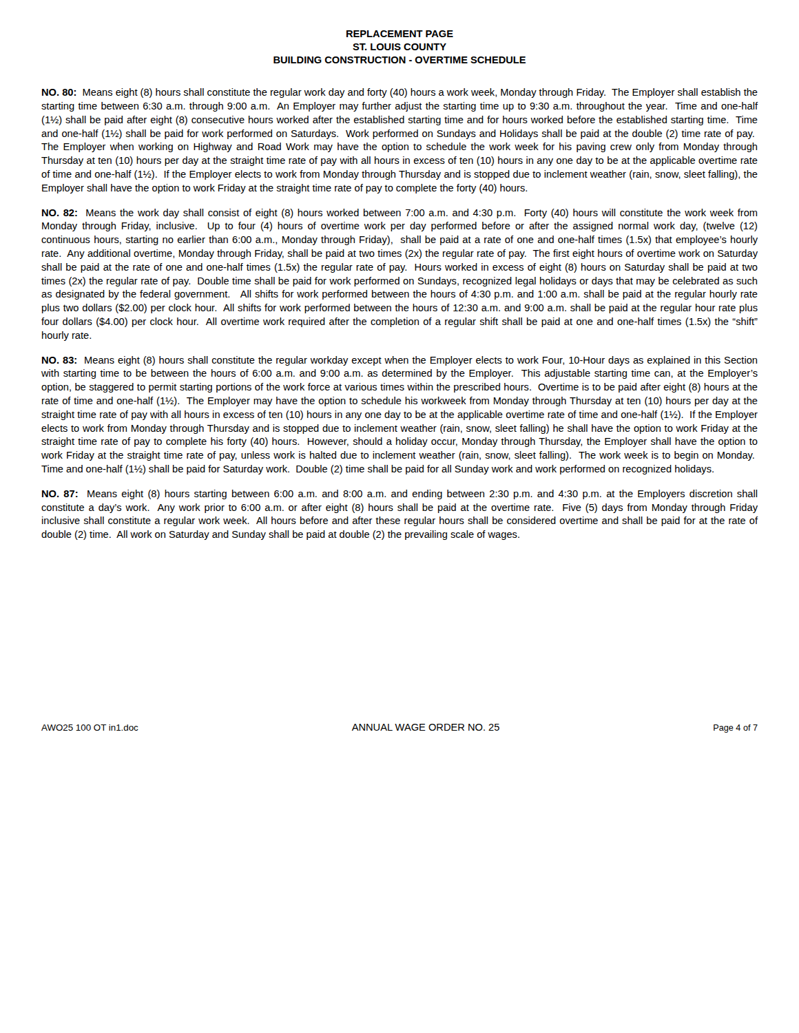REPLACEMENT PAGE
ST. LOUIS COUNTY
BUILDING CONSTRUCTION - OVERTIME SCHEDULE
NO. 80: Means eight (8) hours shall constitute the regular work day and forty (40) hours a work week, Monday through Friday. The Employer shall establish the starting time between 6:30 a.m. through 9:00 a.m. An Employer may further adjust the starting time up to 9:30 a.m. throughout the year. Time and one-half (1½) shall be paid after eight (8) consecutive hours worked after the established starting time and for hours worked before the established starting time. Time and one-half (1½) shall be paid for work performed on Saturdays. Work performed on Sundays and Holidays shall be paid at the double (2) time rate of pay. The Employer when working on Highway and Road Work may have the option to schedule the work week for his paving crew only from Monday through Thursday at ten (10) hours per day at the straight time rate of pay with all hours in excess of ten (10) hours in any one day to be at the applicable overtime rate of time and one-half (1½). If the Employer elects to work from Monday through Thursday and is stopped due to inclement weather (rain, snow, sleet falling), the Employer shall have the option to work Friday at the straight time rate of pay to complete the forty (40) hours.
NO. 82: Means the work day shall consist of eight (8) hours worked between 7:00 a.m. and 4:30 p.m. Forty (40) hours will constitute the work week from Monday through Friday, inclusive. Up to four (4) hours of overtime work per day performed before or after the assigned normal work day, (twelve (12) continuous hours, starting no earlier than 6:00 a.m., Monday through Friday), shall be paid at a rate of one and one-half times (1.5x) that employee’s hourly rate. Any additional overtime, Monday through Friday, shall be paid at two times (2x) the regular rate of pay. The first eight hours of overtime work on Saturday shall be paid at the rate of one and one-half times (1.5x) the regular rate of pay. Hours worked in excess of eight (8) hours on Saturday shall be paid at two times (2x) the regular rate of pay. Double time shall be paid for work performed on Sundays, recognized legal holidays or days that may be celebrated as such as designated by the federal government. All shifts for work performed between the hours of 4:30 p.m. and 1:00 a.m. shall be paid at the regular hourly rate plus two dollars ($2.00) per clock hour. All shifts for work performed between the hours of 12:30 a.m. and 9:00 a.m. shall be paid at the regular hour rate plus four dollars ($4.00) per clock hour. All overtime work required after the completion of a regular shift shall be paid at one and one-half times (1.5x) the “shift” hourly rate.
NO. 83: Means eight (8) hours shall constitute the regular workday except when the Employer elects to work Four, 10-Hour days as explained in this Section with starting time to be between the hours of 6:00 a.m. and 9:00 a.m. as determined by the Employer. This adjustable starting time can, at the Employer’s option, be staggered to permit starting portions of the work force at various times within the prescribed hours. Overtime is to be paid after eight (8) hours at the rate of time and one-half (1½). The Employer may have the option to schedule his workweek from Monday through Thursday at ten (10) hours per day at the straight time rate of pay with all hours in excess of ten (10) hours in any one day to be at the applicable overtime rate of time and one-half (1½). If the Employer elects to work from Monday through Thursday and is stopped due to inclement weather (rain, snow, sleet falling) he shall have the option to work Friday at the straight time rate of pay to complete his forty (40) hours. However, should a holiday occur, Monday through Thursday, the Employer shall have the option to work Friday at the straight time rate of pay, unless work is halted due to inclement weather (rain, snow, sleet falling). The work week is to begin on Monday. Time and one-half (1½) shall be paid for Saturday work. Double (2) time shall be paid for all Sunday work and work performed on recognized holidays.
NO. 87: Means eight (8) hours starting between 6:00 a.m. and 8:00 a.m. and ending between 2:30 p.m. and 4:30 p.m. at the Employers discretion shall constitute a day’s work. Any work prior to 6:00 a.m. or after eight (8) hours shall be paid at the overtime rate. Five (5) days from Monday through Friday inclusive shall constitute a regular work week. All hours before and after these regular hours shall be considered overtime and shall be paid for at the rate of double (2) time. All work on Saturday and Sunday shall be paid at double (2) the prevailing scale of wages.
AWO25 100 OT in1.doc
ANNUAL WAGE ORDER NO. 25
Page 4 of 7